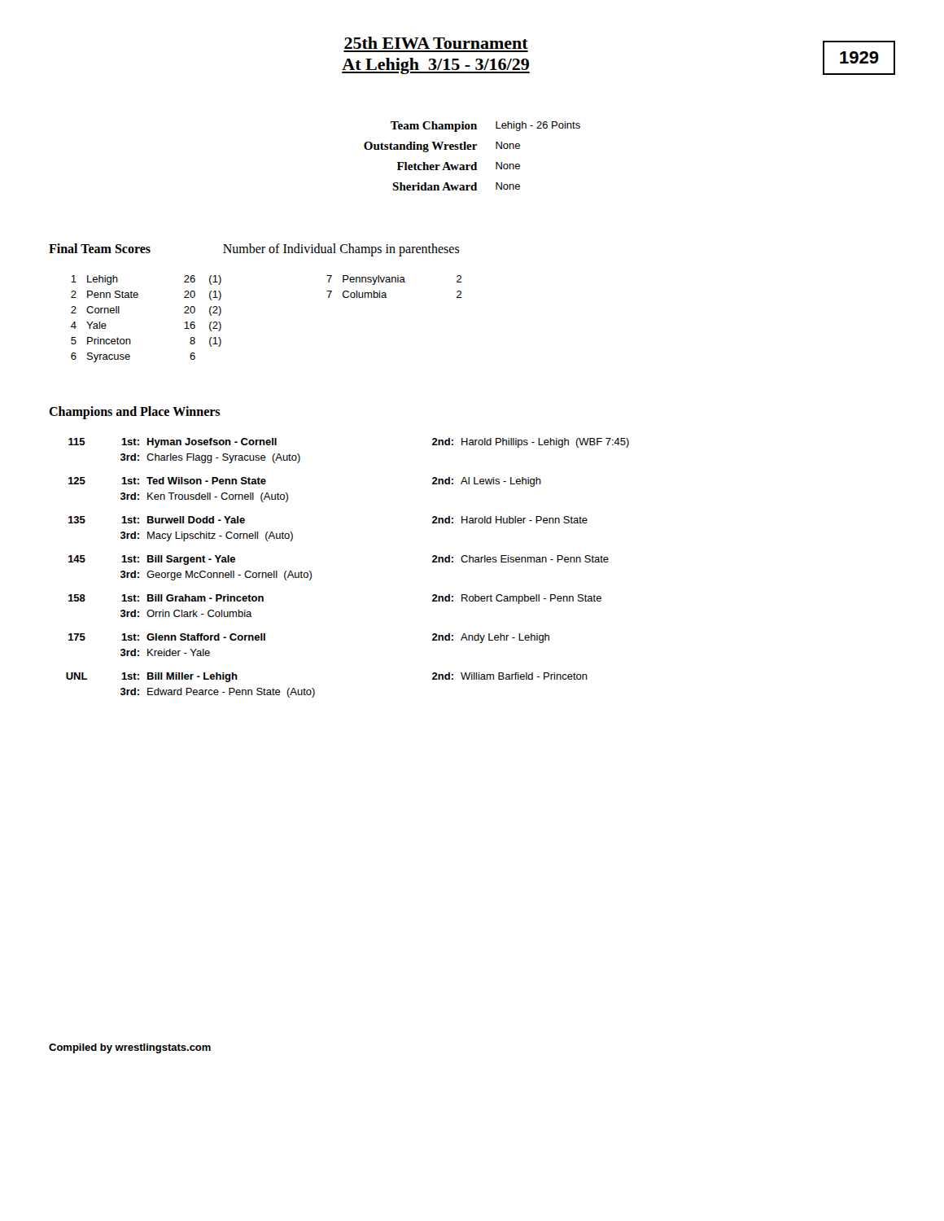1929
25th EIWA Tournament At Lehigh 3/15 - 3/16/29
| Team Champion | Lehigh - 26 Points |
| Outstanding Wrestler | None |
| Fletcher Award | None |
| Sheridan Award | None |
Final Team Scores Number of Individual Champs in parentheses
| 1 | Lehigh | 26 | (1) | | 7 | Pennsylvania | 2 | |
| 2 | Penn State | 20 | (1) | | 7 | Columbia | 2 | |
| 2 | Cornell | 20 | (2) | | |
| 4 | Yale | 16 | (2) | | |
| 5 | Princeton | 8 | (1) | | |
| 6 | Syracuse | 6 | | | |
Champions and Place Winners
| 115 | 1st: | Hyman Josefson - Cornell | 2nd: | Harold Phillips - Lehigh (WBF 7:45) |
| | 3rd: | Charles Flagg - Syracuse (Auto) | | |
| 125 | 1st: | Ted Wilson - Penn State | 2nd: | Al Lewis - Lehigh |
| | 3rd: | Ken Trousdell - Cornell (Auto) | | |
| 135 | 1st: | Burwell Dodd - Yale | 2nd: | Harold Hubler - Penn State |
| | 3rd: | Macy Lipschitz - Cornell (Auto) | | |
| 145 | 1st: | Bill Sargent - Yale | 2nd: | Charles Eisenman - Penn State |
| | 3rd: | George McConnell - Cornell (Auto) | | |
| 158 | 1st: | Bill Graham - Princeton | 2nd: | Robert Campbell - Penn State |
| | 3rd: | Orrin Clark - Columbia | | |
| 175 | 1st: | Glenn Stafford - Cornell | 2nd: | Andy Lehr - Lehigh |
| | 3rd: | Kreider - Yale | | |
| UNL | 1st: | Bill Miller - Lehigh | 2nd: | William Barfield - Princeton |
| | 3rd: | Edward Pearce - Penn State (Auto) | | |
Compiled by wrestlingstats.com